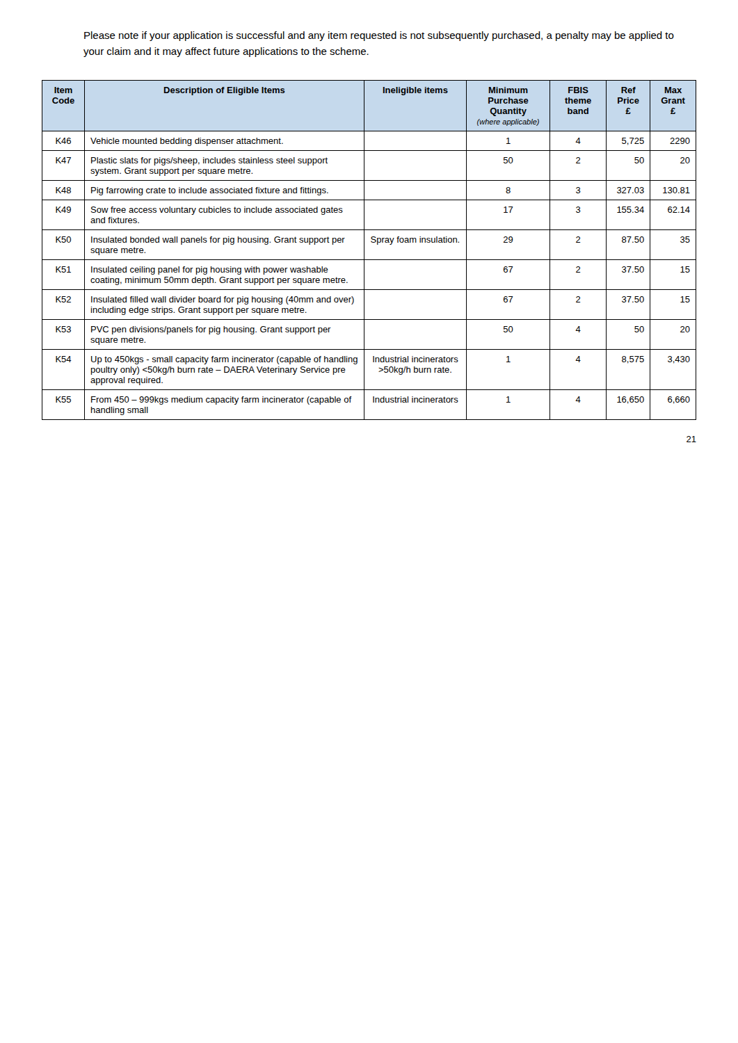Please note if your application is successful and any item requested is not subsequently purchased, a penalty may be applied to your claim and it may affect future applications to the scheme.
| Item Code | Description of Eligible Items | Ineligible items | Minimum Purchase Quantity (where applicable) | FBIS theme band | Ref Price £ | Max Grant £ |
| --- | --- | --- | --- | --- | --- | --- |
| K46 | Vehicle mounted bedding dispenser attachment. | | 1 | 4 | 5,725 | 2290 |
| K47 | Plastic slats for pigs/sheep, includes stainless steel support system. Grant support per square metre. | | 50 | 2 | 50 | 20 |
| K48 | Pig farrowing crate to include associated fixture and fittings. | | 8 | 3 | 327.03 | 130.81 |
| K49 | Sow free access voluntary cubicles to include associated gates and fixtures. | | 17 | 3 | 155.34 | 62.14 |
| K50 | Insulated bonded wall panels for pig housing. Grant support per square metre. | Spray foam insulation. | 29 | 2 | 87.50 | 35 |
| K51 | Insulated ceiling panel for pig housing with power washable coating, minimum 50mm depth. Grant support per square metre. | | 67 | 2 | 37.50 | 15 |
| K52 | Insulated filled wall divider board for pig housing (40mm and over) including edge strips. Grant support per square metre. | | 67 | 2 | 37.50 | 15 |
| K53 | PVC pen divisions/panels for pig housing. Grant support per square metre. | | 50 | 4 | 50 | 20 |
| K54 | Up to 450kgs - small capacity farm incinerator (capable of handling poultry only) <50kg/h burn rate – DAERA Veterinary Service pre approval required. | Industrial incinerators >50kg/h burn rate. | 1 | 4 | 8,575 | 3,430 |
| K55 | From 450 – 999kgs medium capacity farm incinerator (capable of handling small | Industrial incinerators | 1 | 4 | 16,650 | 6,660 |
21